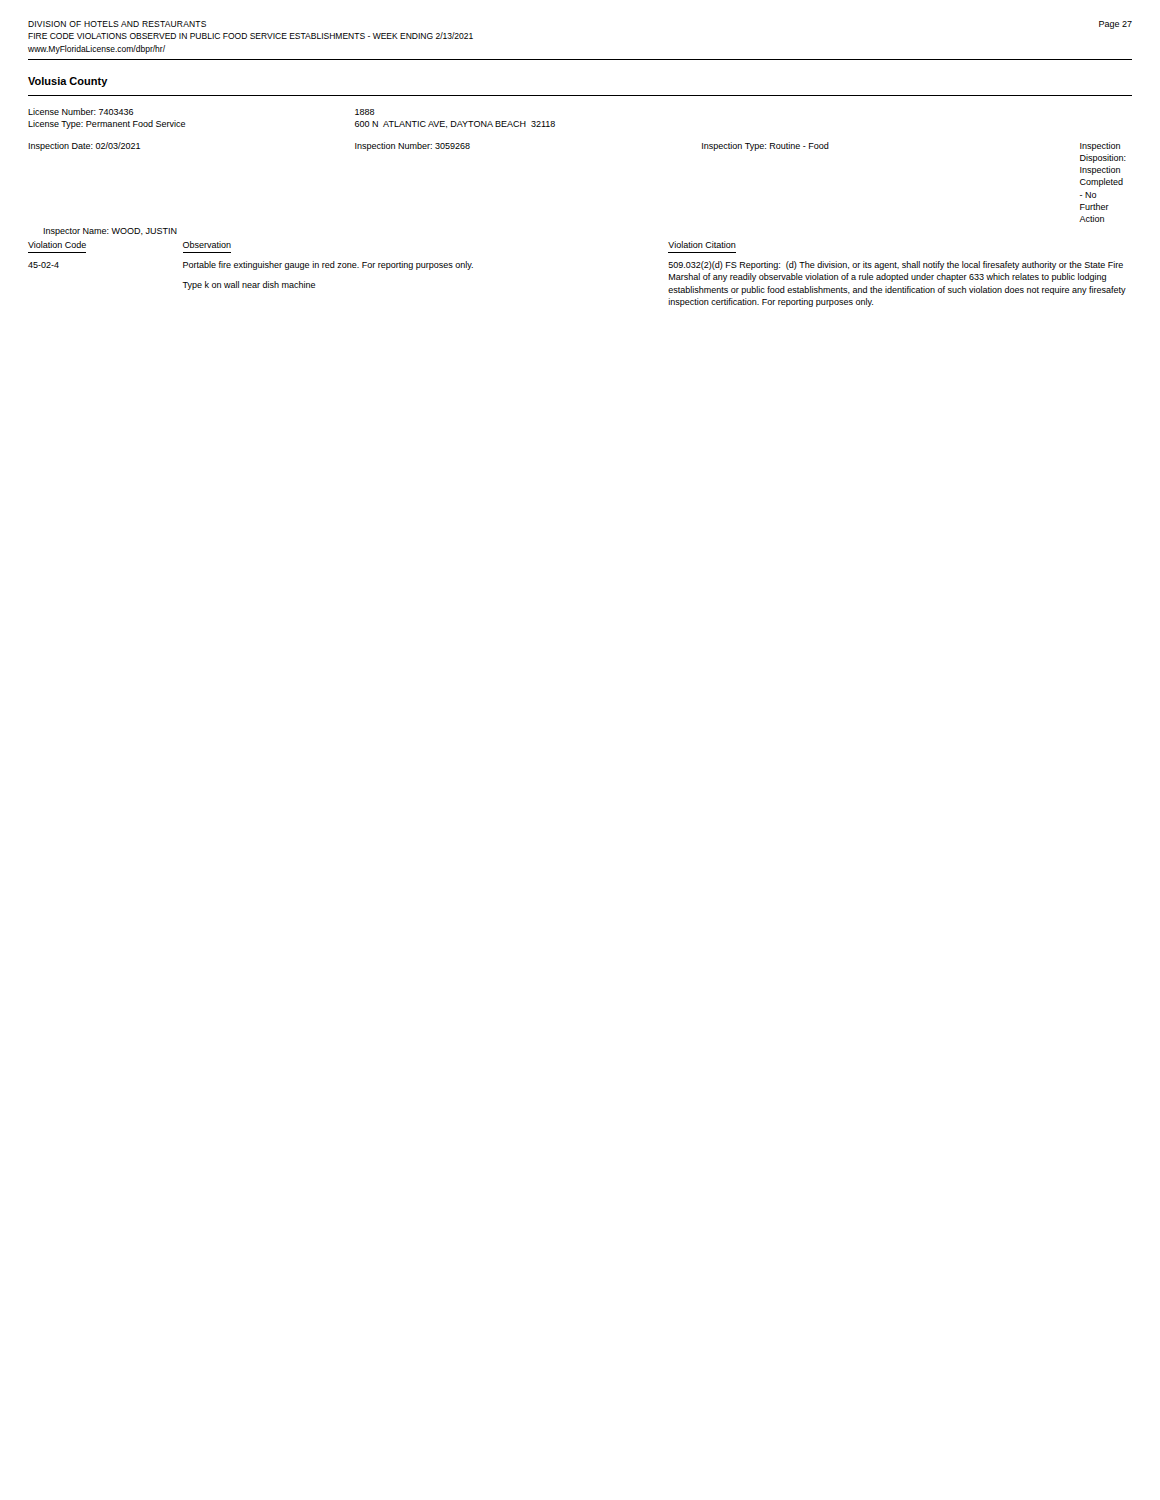Page 27
DIVISION OF HOTELS AND RESTAURANTS
FIRE CODE VIOLATIONS OBSERVED IN PUBLIC FOOD SERVICE ESTABLISHMENTS - WEEK ENDING 2/13/2021
www.MyFloridaLicense.com/dbpr/hr/
Volusia County
| License Number: 7403436 | 1888 |
| License Type: Permanent Food Service | 600 N ATLANTIC AVE, DAYTONA BEACH 32118 |
| Inspection Date: 02/03/2021 | Inspection Number: 3059268 | Inspection Type: Routine - Food | Inspection Disposition: Inspection Completed - No Further Action |
| Inspector Name: WOOD, JUSTIN | |
| Violation Code | Observation | Violation Citation |
| 45-02-4 | Portable fire extinguisher gauge in red zone. For reporting purposes only. Type k on wall near dish machine | 509.032(2)(d) FS Reporting: (d) The division, or its agent, shall notify the local firesafety authority or the State Fire Marshal of any readily observable violation of a rule adopted under chapter 633 which relates to public lodging establishments or public food establishments, and the identification of such violation does not require any firesafety inspection certification. For reporting purposes only. |